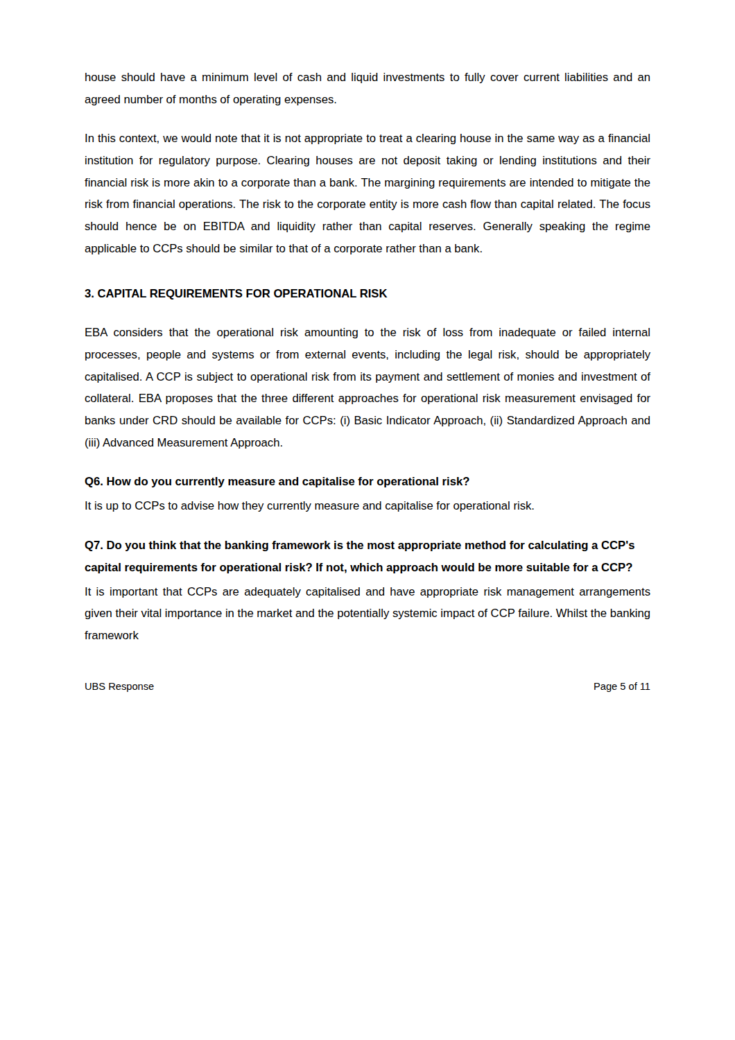house should have a minimum level of cash and liquid investments to fully cover current liabilities and an agreed number of months of operating expenses.
In this context, we would note that it is not appropriate to treat a clearing house in the same way as a financial institution for regulatory purpose. Clearing houses are not deposit taking or lending institutions and their financial risk is more akin to a corporate than a bank. The margining requirements are intended to mitigate the risk from financial operations. The risk to the corporate entity is more cash flow than capital related. The focus should hence be on EBITDA and liquidity rather than capital reserves. Generally speaking the regime applicable to CCPs should be similar to that of a corporate rather than a bank.
3. CAPITAL REQUIREMENTS FOR OPERATIONAL RISK
EBA considers that the operational risk amounting to the risk of loss from inadequate or failed internal processes, people and systems or from external events, including the legal risk, should be appropriately capitalised. A CCP is subject to operational risk from its payment and settlement of monies and investment of collateral. EBA proposes that the three different approaches for operational risk measurement envisaged for banks under CRD should be available for CCPs: (i) Basic Indicator Approach, (ii) Standardized Approach and (iii) Advanced Measurement Approach.
Q6. How do you currently measure and capitalise for operational risk?
It is up to CCPs to advise how they currently measure and capitalise for operational risk.
Q7. Do you think that the banking framework is the most appropriate method for calculating a CCP's capital requirements for operational risk? If not, which approach would be more suitable for a CCP?
It is important that CCPs are adequately capitalised and have appropriate risk management arrangements given their vital importance in the market and the potentially systemic impact of CCP failure. Whilst the banking framework
UBS Response Page 5 of 11